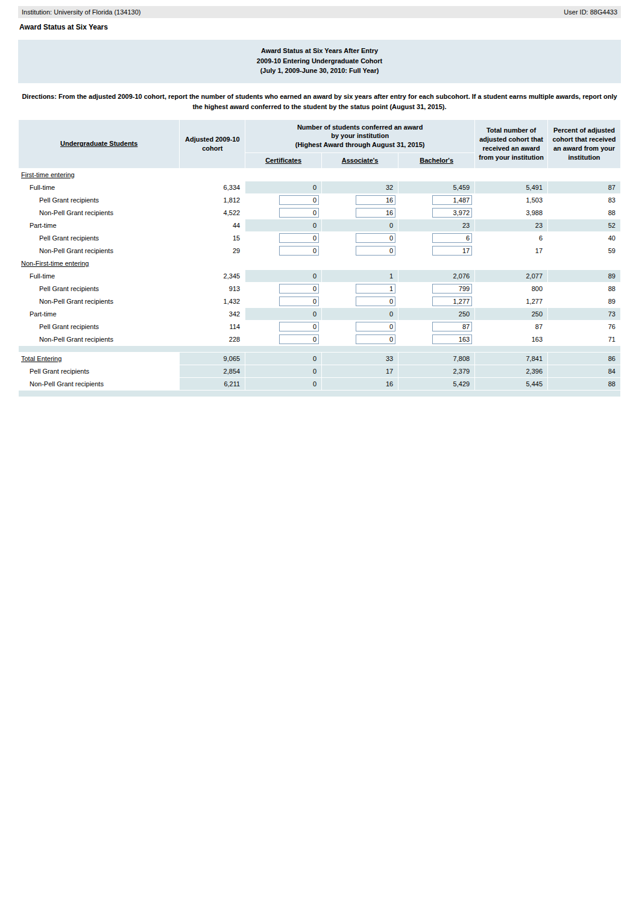Institution: University of Florida (134130) User ID: 88G4433
Award Status at Six Years
Award Status at Six Years After Entry
2009-10 Entering Undergraduate Cohort
(July 1, 2009-June 30, 2010: Full Year)
Directions: From the adjusted 2009-10 cohort, report the number of students who earned an award by six years after entry for each subcohort. If a student earns multiple awards, report only the highest award conferred to the student by the status point (August 31, 2015).
| Undergraduate Students | Adjusted 2009-10 cohort | Number of students conferred an award by your institution (Highest Award through August 31, 2015) | Total number of adjusted cohort that received an award from your institution | Percent of adjusted cohort that received an award from your institution |
| --- | --- | --- | --- | --- |
| Certificates | Associate's | Bachelor's |
| First-time entering | | | | | | |
| Full-time | 6,334 | 0 | 32 | 5,459 | 5,491 | 87 |
| Pell Grant recipients | 1,812 | | | | 1,503 | 83 |
| Non-Pell Grant recipients | 4,522 | | | | 3,988 | 88 |
| Part-time | 44 | 0 | 0 | 23 | 23 | 52 |
| Pell Grant recipients | 15 | | | | 6 | 40 |
| Non-Pell Grant recipients | 29 | | | | 17 | 59 |
| Non-First-time entering | | | | | | |
| Full-time | 2,345 | 0 | 1 | 2,076 | 2,077 | 89 |
| Pell Grant recipients | 913 | | | | 800 | 88 |
| Non-Pell Grant recipients | 1,432 | | | | 1,277 | 89 |
| Part-time | 342 | 0 | 0 | 250 | 250 | 73 |
| Pell Grant recipients | 114 | | | | 87 | 76 |
| Non-Pell Grant recipients | 228 | | | | 163 | 71 |
| Total Entering | 9,065 | 0 | 33 | 7,808 | 7,841 | 86 |
| Pell Grant recipients | 2,854 | 0 | 17 | 2,379 | 2,396 | 84 |
| Non-Pell Grant recipients | 6,211 | 0 | 16 | 5,429 | 5,445 | 88 |